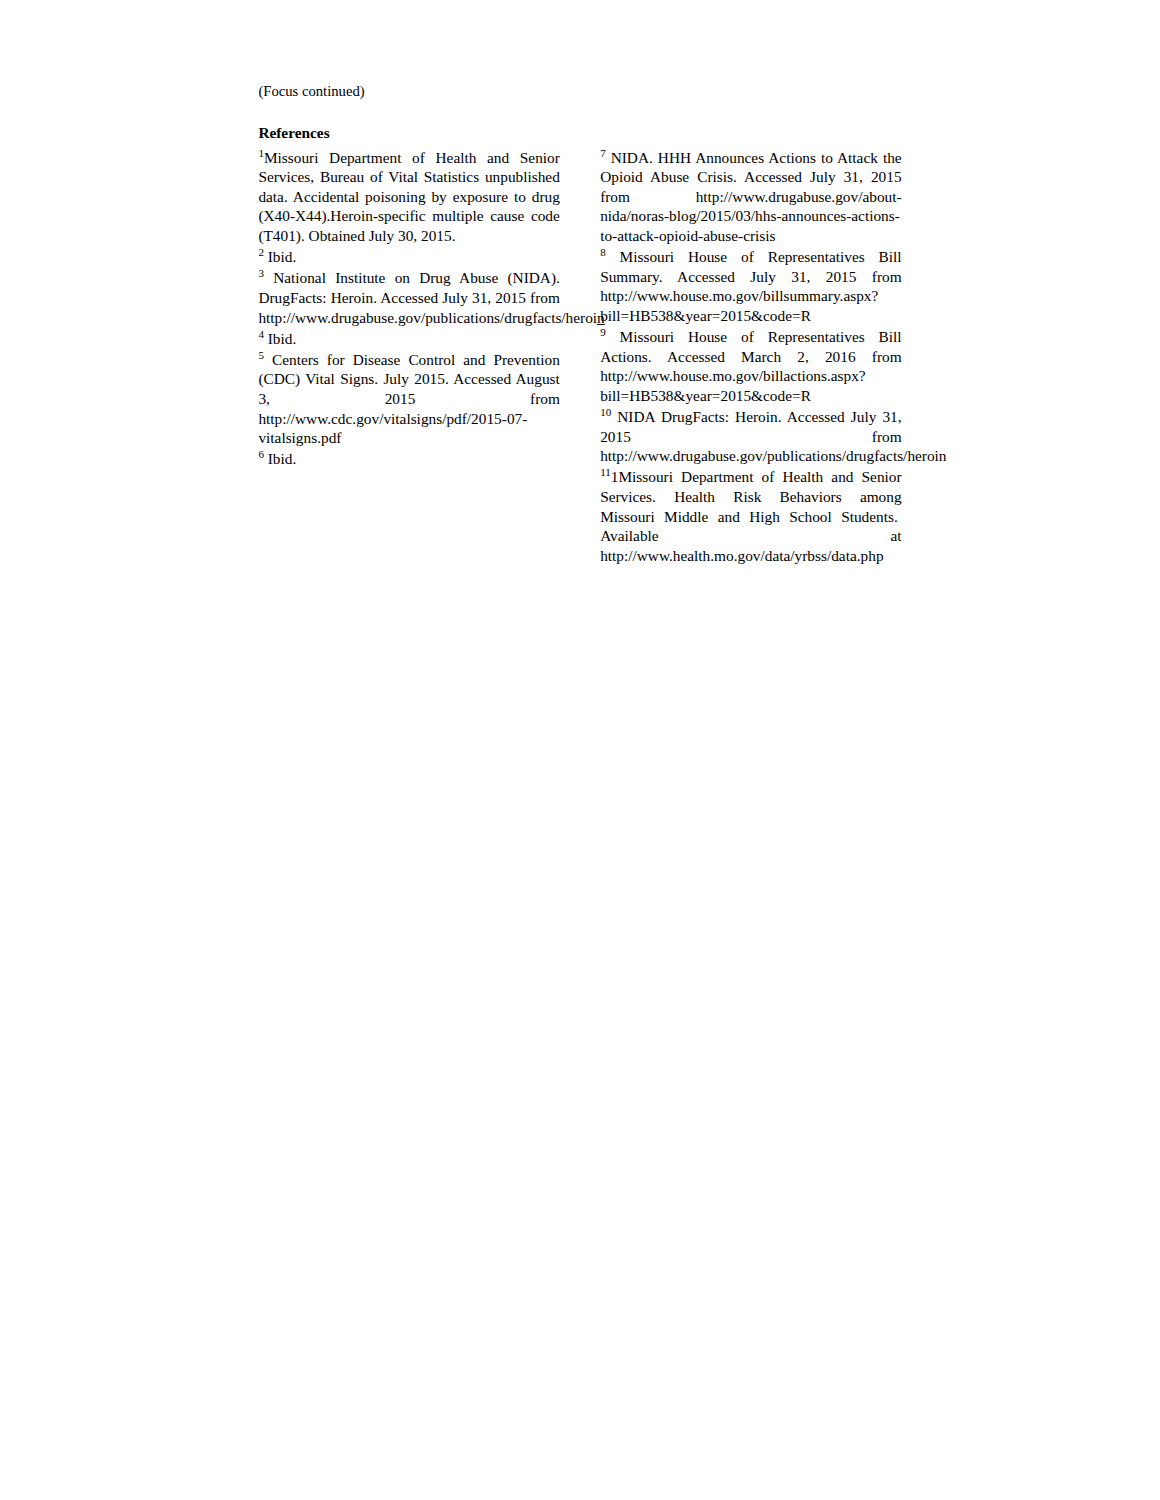(Focus continued)
References
1Missouri Department of Health and Senior Services, Bureau of Vital Statistics unpublished data. Accidental poisoning by exposure to drug (X40-X44).Heroin-specific multiple cause code (T401). Obtained July 30, 2015.
2 Ibid.
3 National Institute on Drug Abuse (NIDA). DrugFacts: Heroin. Accessed July 31, 2015 from http://www.drugabuse.gov/publications/drugfacts/heroin
4 Ibid.
5 Centers for Disease Control and Prevention (CDC) Vital Signs. July 2015. Accessed August 3, 2015 from http://www.cdc.gov/vitalsigns/pdf/2015-07-vitalsigns.pdf
6 Ibid.
7 NIDA. HHH Announces Actions to Attack the Opioid Abuse Crisis. Accessed July 31, 2015 from http://www.drugabuse.gov/about-nida/noras-blog/2015/03/hhs-announces-actions-to-attack-opioid-abuse-crisis
8 Missouri House of Representatives Bill Summary. Accessed July 31, 2015 from http://www.house.mo.gov/billsummary.aspx?bill=HB538&year=2015&code=R
9 Missouri House of Representatives Bill Actions. Accessed March 2, 2016 from http://www.house.mo.gov/billactions.aspx?bill=HB538&year=2015&code=R
10 NIDA DrugFacts: Heroin. Accessed July 31, 2015 from http://www.drugabuse.gov/publications/drugfacts/heroin
111Missouri Department of Health and Senior Services. Health Risk Behaviors among Missouri Middle and High School Students. Available at http://www.health.mo.gov/data/yrbss/data.php